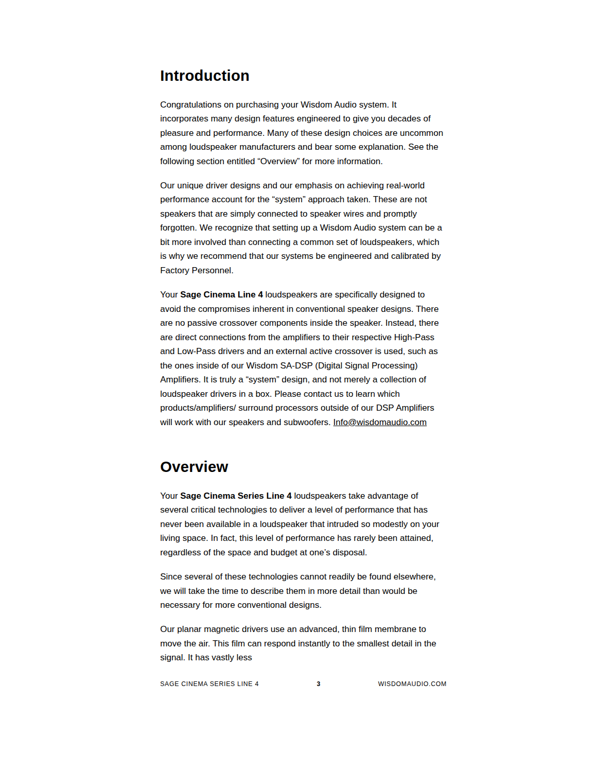Introduction
Congratulations on purchasing your Wisdom Audio system. It incorporates many design features engineered to give you decades of pleasure and performance. Many of these design choices are uncommon among loudspeaker manufacturers and bear some explanation. See the following section entitled “Overview” for more information.
Our unique driver designs and our emphasis on achieving real-world performance account for the “system” approach taken. These are not speakers that are simply connected to speaker wires and promptly forgotten. We recognize that setting up a Wisdom Audio system can be a bit more involved than connecting a common set of loudspeakers, which is why we recommend that our systems be engineered and calibrated by Factory Personnel.
Your Sage Cinema Line 4 loudspeakers are specifically designed to avoid the compromises inherent in conventional speaker designs. There are no passive crossover components inside the speaker. Instead, there are direct connections from the amplifiers to their respective High-Pass and Low-Pass drivers and an external active crossover is used, such as the ones inside of our Wisdom SA-DSP (Digital Signal Processing) Amplifiers. It is truly a “system” design, and not merely a collection of loudspeaker drivers in a box. Please contact us to learn which products/amplifiers/ surround processors outside of our DSP Amplifiers will work with our speakers and subwoofers. Info@wisdomaudio.com
Overview
Your Sage Cinema Series Line 4 loudspeakers take advantage of several critical technologies to deliver a level of performance that has never been available in a loudspeaker that intruded so modestly on your living space. In fact, this level of performance has rarely been attained, regardless of the space and budget at one’s disposal.
Since several of these technologies cannot readily be found elsewhere, we will take the time to describe them in more detail than would be necessary for more conventional designs.
Our planar magnetic drivers use an advanced, thin film membrane to move the air. This film can respond instantly to the smallest detail in the signal. It has vastly less
Sage Cinema Series Line 4 3 wisdomaudio.com